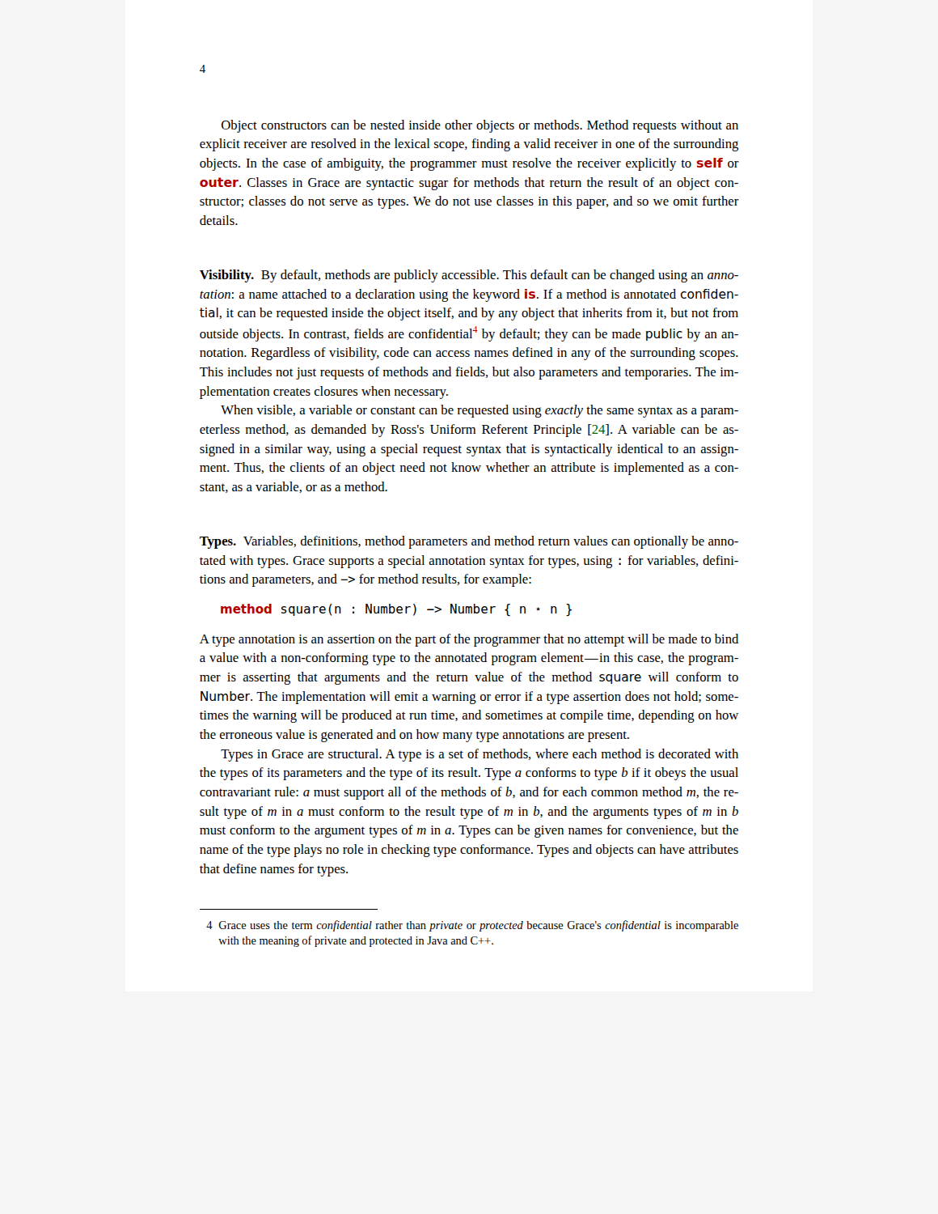4
Object constructors can be nested inside other objects or methods. Method requests without an explicit receiver are resolved in the lexical scope, finding a valid receiver in one of the surrounding objects. In the case of ambiguity, the programmer must resolve the receiver explicitly to self or outer. Classes in Grace are syntactic sugar for methods that return the result of an object constructor; classes do not serve as types. We do not use classes in this paper, and so we omit further details.
Visibility. By default, methods are publicly accessible. This default can be changed using an annotation: a name attached to a declaration using the keyword is. If a method is annotated confidential, it can be requested inside the object itself, and by any object that inherits from it, but not from outside objects. In contrast, fields are confidential4 by default; they can be made public by an annotation. Regardless of visibility, code can access names defined in any of the surrounding scopes. This includes not just requests of methods and fields, but also parameters and temporaries. The implementation creates closures when necessary.
When visible, a variable or constant can be requested using exactly the same syntax as a parameterless method, as demanded by Ross's Uniform Referent Principle [24]. A variable can be assigned in a similar way, using a special request syntax that is syntactically identical to an assignment. Thus, the clients of an object need not know whether an attribute is implemented as a constant, as a variable, or as a method.
Types. Variables, definitions, method parameters and method return values can optionally be annotated with types. Grace supports a special annotation syntax for types, using : for variables, definitions and parameters, and −> for method results, for example:
method square(n : Number) −> Number { n ⋆ n }
A type annotation is an assertion on the part of the programmer that no attempt will be made to bind a value with a non-conforming type to the annotated program element — in this case, the programmer is asserting that arguments and the return value of the method square will conform to Number. The implementation will emit a warning or error if a type assertion does not hold; sometimes the warning will be produced at run time, and sometimes at compile time, depending on how the erroneous value is generated and on how many type annotations are present.
Types in Grace are structural. A type is a set of methods, where each method is decorated with the types of its parameters and the type of its result. Type a conforms to type b if it obeys the usual contravariant rule: a must support all of the methods of b, and for each common method m, the result type of m in a must conform to the result type of m in b, and the arguments types of m in b must conform to the argument types of m in a. Types can be given names for convenience, but the name of the type plays no role in checking type conformance. Types and objects can have attributes that define names for types.
4
Grace uses the term confidential rather than private or protected because Grace's confidential is incomparable with the meaning of private and protected in Java and C++.